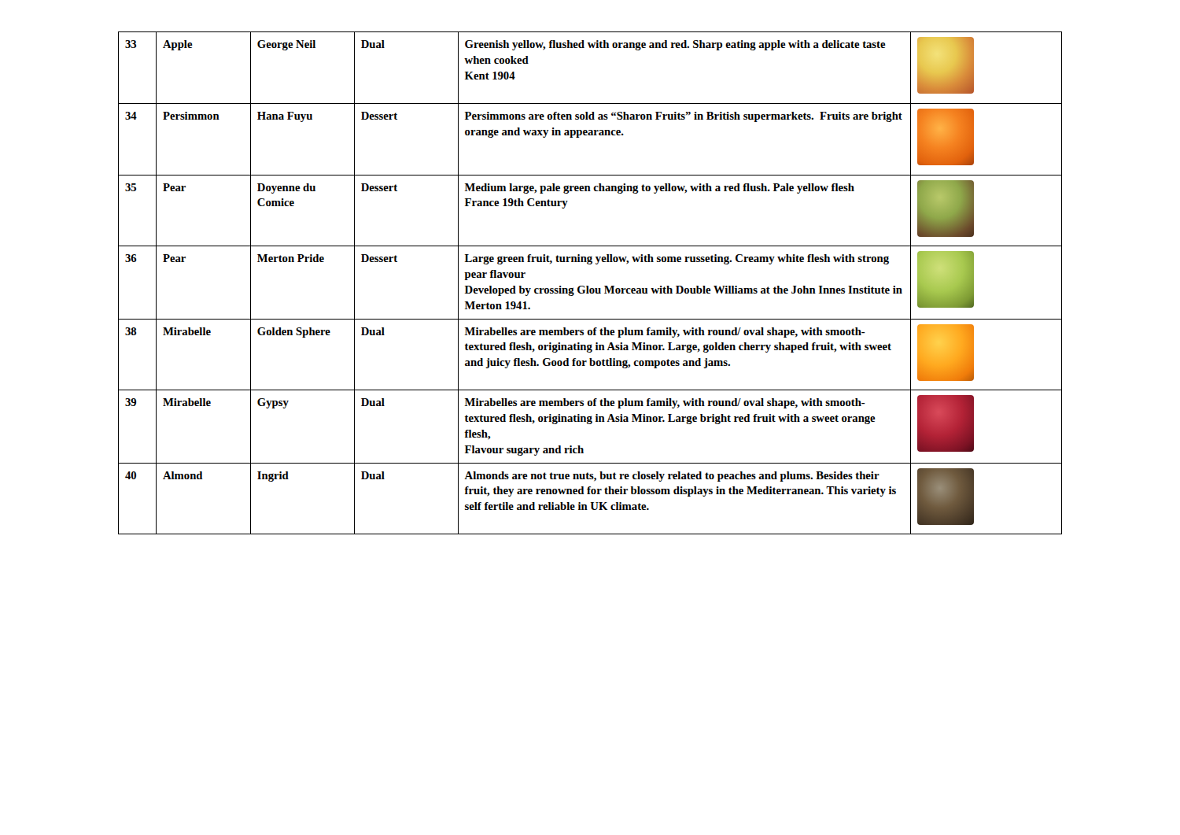| 33 | Apple | George Neil | Dual | Greenish yellow, flushed with orange and red. Sharp eating apple with a delicate taste when cooked Kent 1904 | |
| 34 | Persimmon | Hana Fuyu | Dessert | Persimmons are often sold as “Sharon Fruits” in British supermarkets. Fruits are bright orange and waxy in appearance. | |
| 35 | Pear | Doyenne du Comice | Dessert | Medium large, pale green changing to yellow, with a red flush. Pale yellow flesh France 19th Century | |
| 36 | Pear | Merton Pride | Dessert | Large green fruit, turning yellow, with some russeting. Creamy white flesh with strong pear flavour Developed by crossing Glou Morceau with Double Williams at the John Innes Institute in Merton 1941. | |
| 38 | Mirabelle | Golden Sphere | Dual | Mirabelles are members of the plum family, with round/ oval shape, with smooth-textured flesh, originating in Asia Minor. Large, golden cherry shaped fruit, with sweet and juicy flesh. Good for bottling, compotes and jams. | |
| 39 | Mirabelle | Gypsy | Dual | Mirabelles are members of the plum family, with round/ oval shape, with smooth-textured flesh, originating in Asia Minor. Large bright red fruit with a sweet orange flesh, Flavour sugary and rich | |
| 40 | Almond | Ingrid | Dual | Almonds are not true nuts, but re closely related to peaches and plums. Besides their fruit, they are renowned for their blossom displays in the Mediterranean. This variety is self fertile and reliable in UK climate. | |